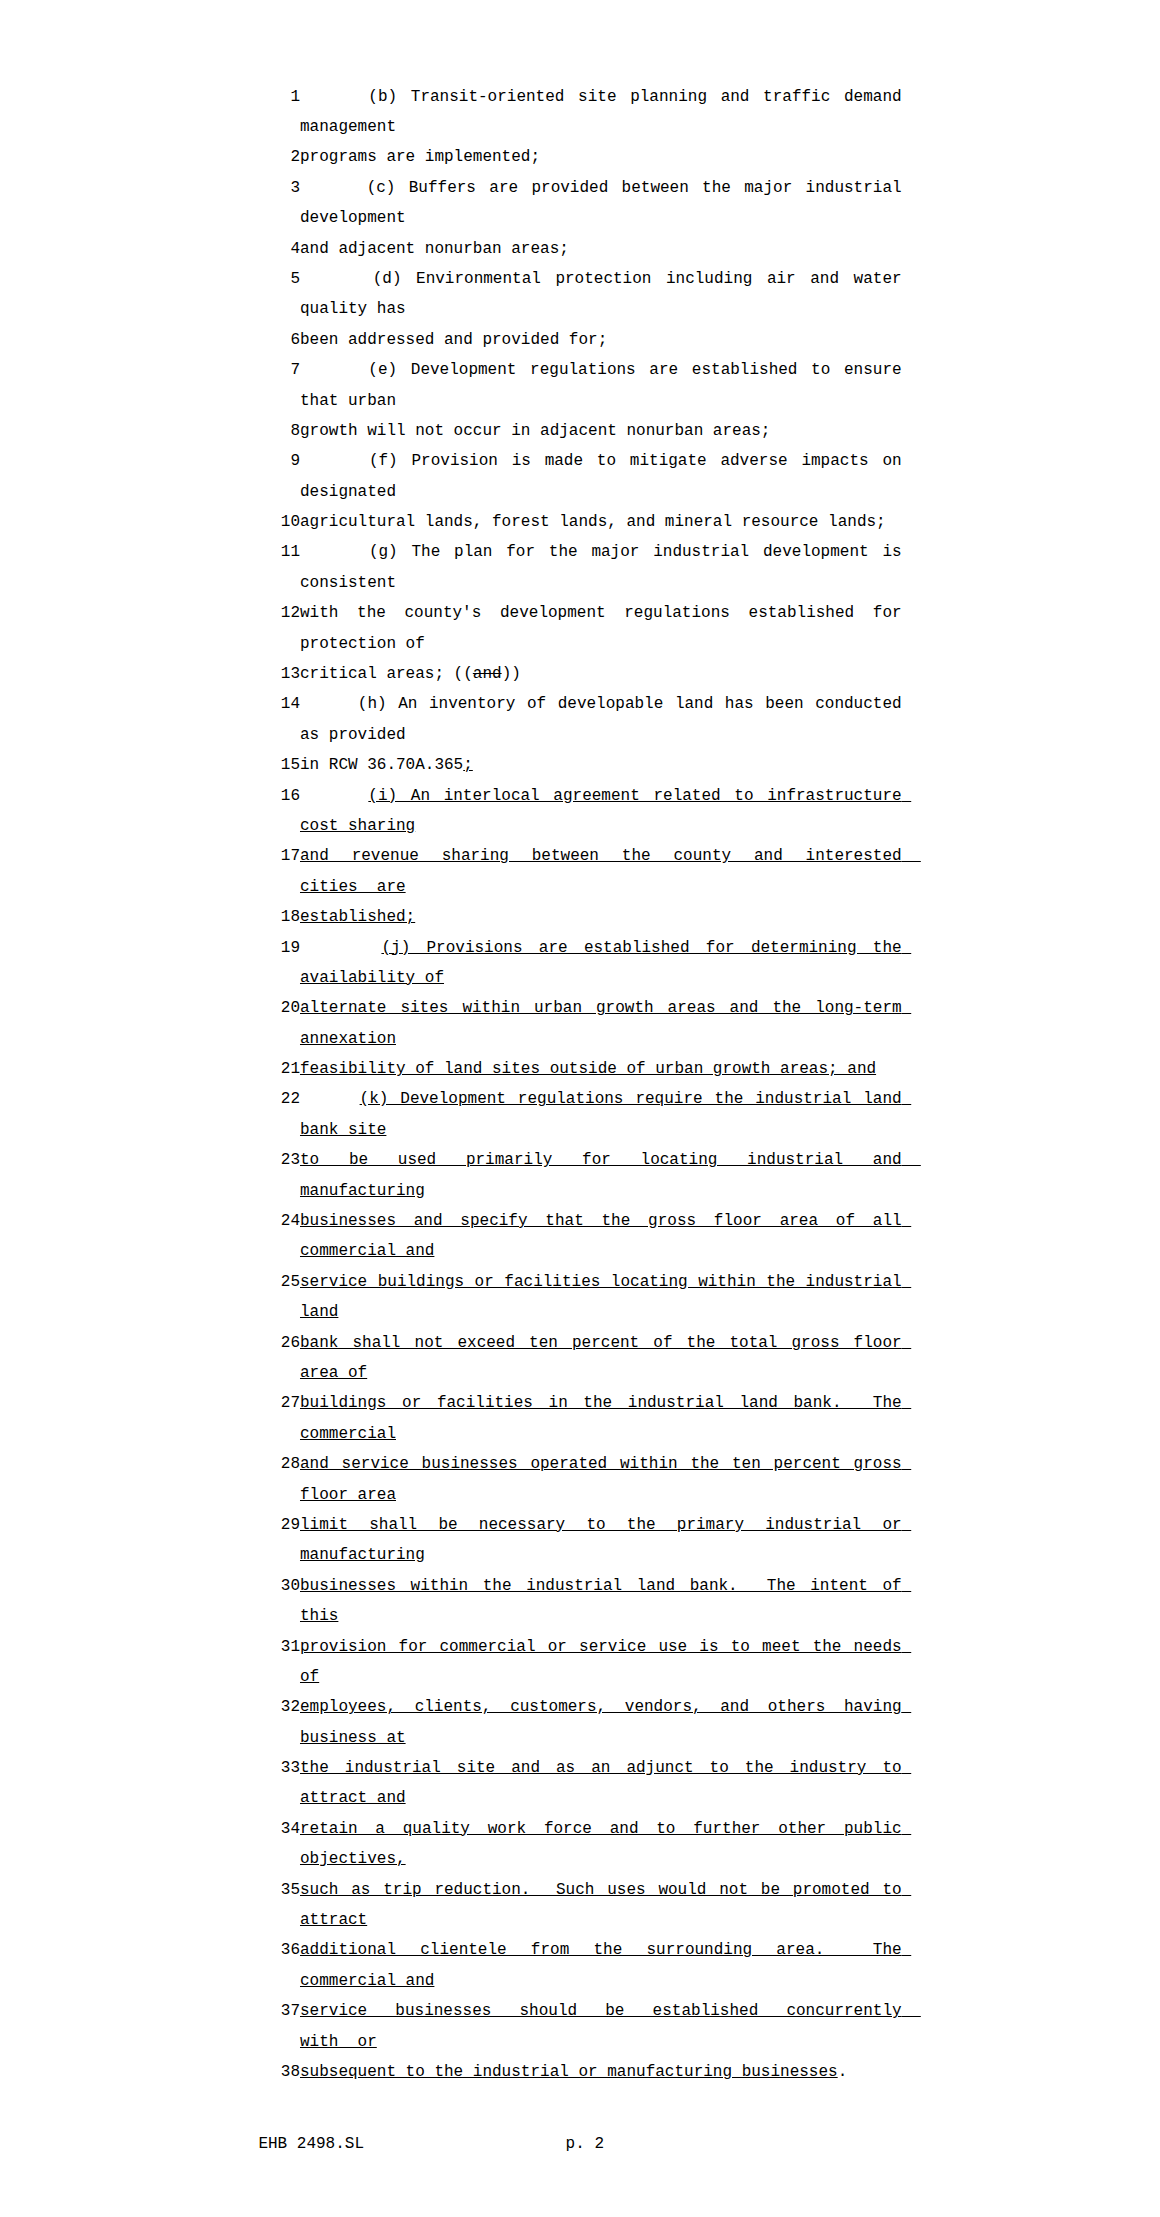| 1 | (b) Transit-oriented site planning and traffic demand management |
| 2 | programs are implemented; |
| 3 | (c) Buffers are provided between the major industrial development |
| 4 | and adjacent nonurban areas; |
| 5 | (d) Environmental protection including air and water quality has |
| 6 | been addressed and provided for; |
| 7 | (e) Development regulations are established to ensure that urban |
| 8 | growth will not occur in adjacent nonurban areas; |
| 9 | (f) Provision is made to mitigate adverse impacts on designated |
| 10 | agricultural lands, forest lands, and mineral resource lands; |
| 11 | (g) The plan for the major industrial development is consistent |
| 12 | with the county's development regulations established for protection of |
| 13 | critical areas; (( and )) |
| 14 | (h) An inventory of developable land has been conducted as provided |
| 15 | in RCW 36.70A.365 ; |
| 16 | (i) An interlocal agreement related to infrastructure cost sharing |
| 17 | and revenue sharing between the county and interested cities are |
| 18 | established; |
| 19 | (j) Provisions are established for determining the availability of |
| 20 | alternate sites within urban growth areas and the long-term annexation |
| 21 | feasibility of land sites outside of urban growth areas; and |
| 22 | (k) Development regulations require the industrial land bank site |
| 23 | to be used primarily for locating industrial and manufacturing |
| 24 | businesses and specify that the gross floor area of all commercial and |
| 25 | service buildings or facilities locating within the industrial land |
| 26 | bank shall not exceed ten percent of the total gross floor area of |
| 27 | buildings or facilities in the industrial land bank. The commercial |
| 28 | and service businesses operated within the ten percent gross floor area |
| 29 | limit shall be necessary to the primary industrial or manufacturing |
| 30 | businesses within the industrial land bank. The intent of this |
| 31 | provision for commercial or service use is to meet the needs of |
| 32 | employees, clients, customers, vendors, and others having business at |
| 33 | the industrial site and as an adjunct to the industry to attract and |
| 34 | retain a quality work force and to further other public objectives, |
| 35 | such as trip reduction. Such uses would not be promoted to attract |
| 36 | additional clientele from the surrounding area. The commercial and |
| 37 | service businesses should be established concurrently with or |
| 38 | subsequent to the industrial or manufacturing businesses . |
EHB 2498.SL
p. 2